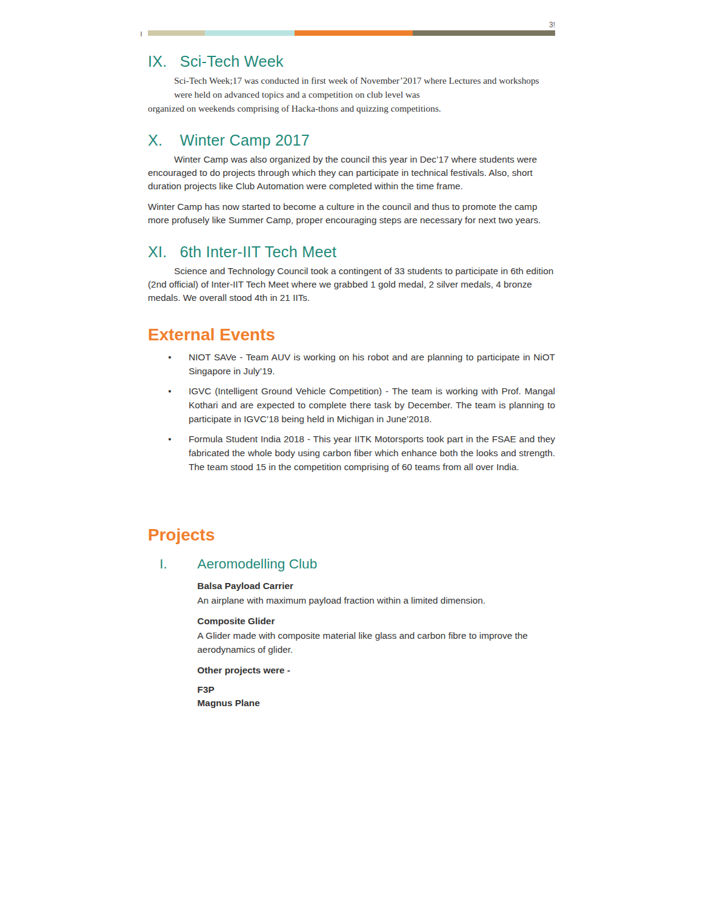3!
I
IX. Sci-Tech Week
Sci-Tech Week;17 was conducted in first week of November’2017 where Lectures and workshops were held on advanced topics and a competition on club level was
organized on weekends comprising of Hacka-thons and quizzing competitions.
X. Winter Camp 2017
Winter Camp was also organized by the council this year in Dec’17 where students were encouraged to do projects through which they can participate in technical festivals. Also, short duration projects like Club Automation were completed within the time frame.
Winter Camp has now started to become a culture in the council and thus to promote the camp more profusely like Summer Camp, proper encouraging steps are necessary for next two years.
XI. 6th Inter-IIT Tech Meet
Science and Technology Council took a contingent of 33 students to participate in 6th edition (2nd official) of Inter-IIT Tech Meet where we grabbed 1 gold medal, 2 silver medals, 4 bronze medals. We overall stood 4th in 21 IITs.
External Events
NIOT SAVe - Team AUV is working on his robot and are planning to participate in NiOT Singapore in July’19.
IGVC (Intelligent Ground Vehicle Competition) - The team is working with Prof. Mangal Kothari and are expected to complete there task by December. The team is planning to participate in IGVC’18 being held in Michigan in June’2018.
Formula Student India 2018 - This year IITK Motorsports took part in the FSAE and they fabricated the whole body using carbon fiber which enhance both the looks and strength. The team stood 15 in the competition comprising of 60 teams from all over India.
Projects
Aeromodelling Club
Balsa Payload Carrier
An airplane with maximum payload fraction within a limited dimension.
Composite Glider
A Glider made with composite material like glass and carbon fibre to improve the aerodynamics of glider.
Other projects were -
F3P
Magnus Plane